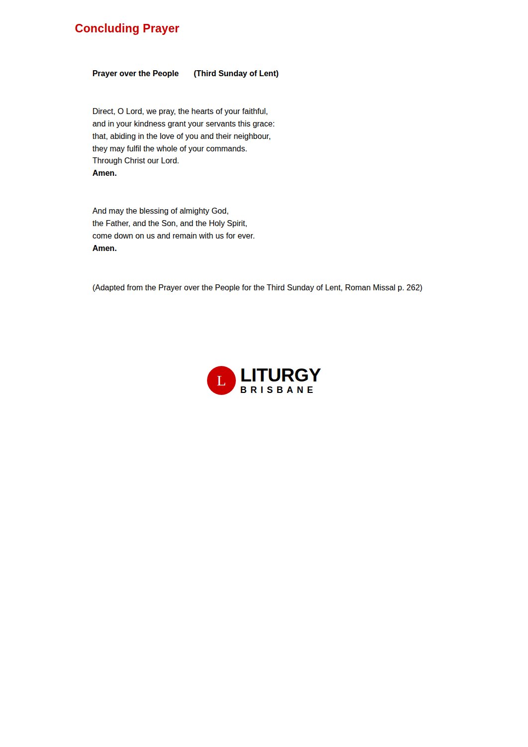Concluding Prayer
Prayer over the People (Third Sunday of Lent)
Direct, O Lord, we pray, the hearts of your faithful,
and in your kindness grant your servants this grace:
that, abiding in the love of you and their neighbour,
they may fulfil the whole of your commands.
Through Christ our Lord.
Amen.
And may the blessing of almighty God,
the Father, and the Son, and the Holy Spirit,
come down on us and remain with us for ever.
Amen.
(Adapted from the Prayer over the People for the Third Sunday of Lent, Roman Missal p. 262)
L
LITURGY BRISBANE